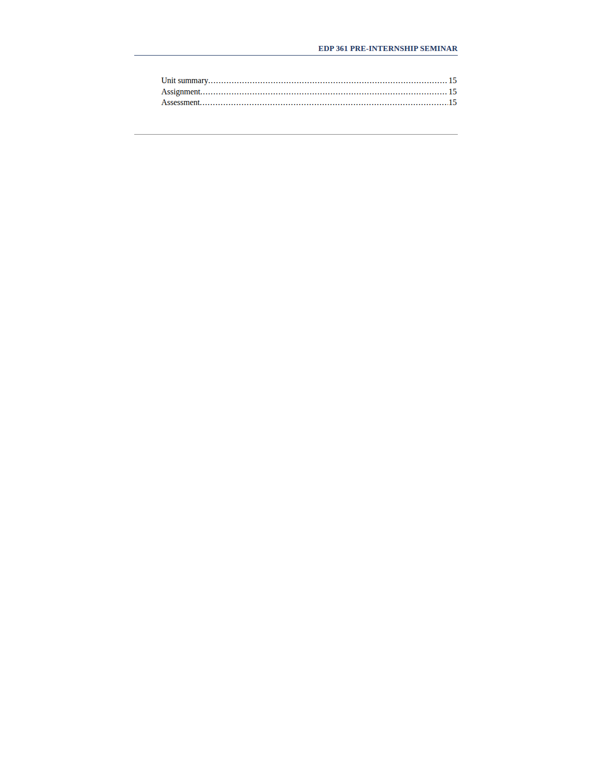EDP 361 PRE-INTERNSHIP SEMINAR
Unit summary.............................................................................................................. 15
Assignment .............................................................................................................. 15
Assessment............................................................................................................... 15